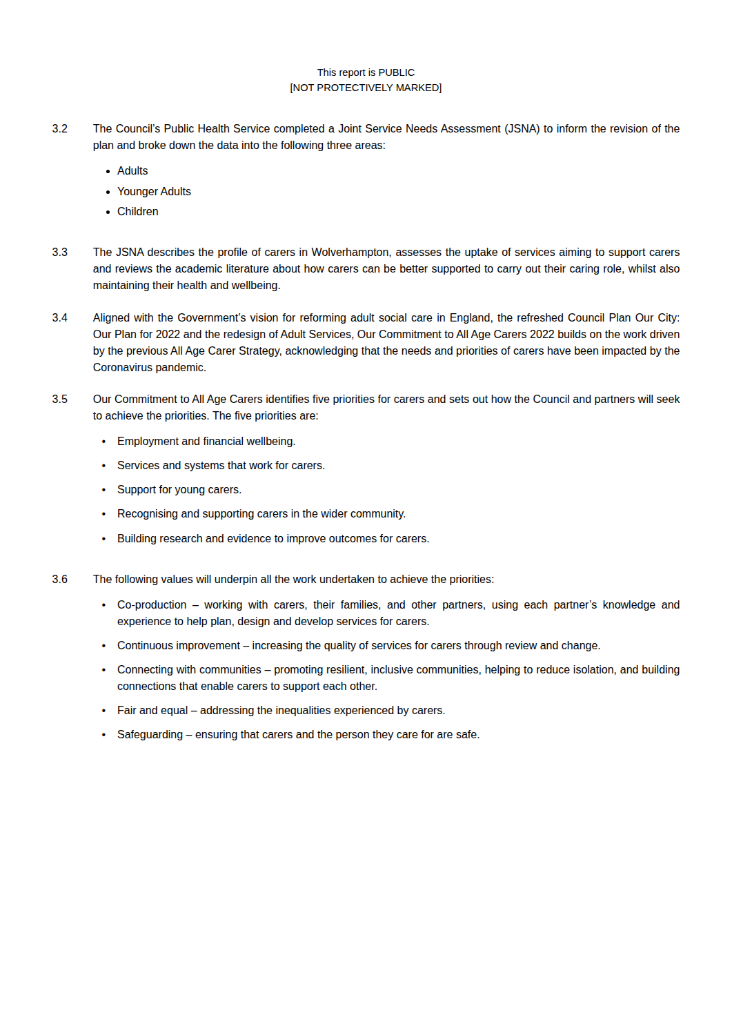This report is PUBLIC
[NOT PROTECTIVELY MARKED]
3.2
The Council’s Public Health Service completed a Joint Service Needs Assessment (JSNA) to inform the revision of the plan and broke down the data into the following three areas:
Adults
Younger Adults
Children
3.3
The JSNA describes the profile of carers in Wolverhampton, assesses the uptake of services aiming to support carers and reviews the academic literature about how carers can be better supported to carry out their caring role, whilst also maintaining their health and wellbeing.
3.4
Aligned with the Government’s vision for reforming adult social care in England, the refreshed Council Plan Our City: Our Plan for 2022 and the redesign of Adult Services, Our Commitment to All Age Carers 2022 builds on the work driven by the previous All Age Carer Strategy, acknowledging that the needs and priorities of carers have been impacted by the Coronavirus pandemic.
3.5
Our Commitment to All Age Carers identifies five priorities for carers and sets out how the Council and partners will seek to achieve the priorities. The five priorities are:
Employment and financial wellbeing.
Services and systems that work for carers.
Support for young carers.
Recognising and supporting carers in the wider community.
Building research and evidence to improve outcomes for carers.
3.6
The following values will underpin all the work undertaken to achieve the priorities:
Co-production – working with carers, their families, and other partners, using each partner’s knowledge and experience to help plan, design and develop services for carers.
Continuous improvement – increasing the quality of services for carers through review and change.
Connecting with communities – promoting resilient, inclusive communities, helping to reduce isolation, and building connections that enable carers to support each other.
Fair and equal – addressing the inequalities experienced by carers.
Safeguarding – ensuring that carers and the person they care for are safe.